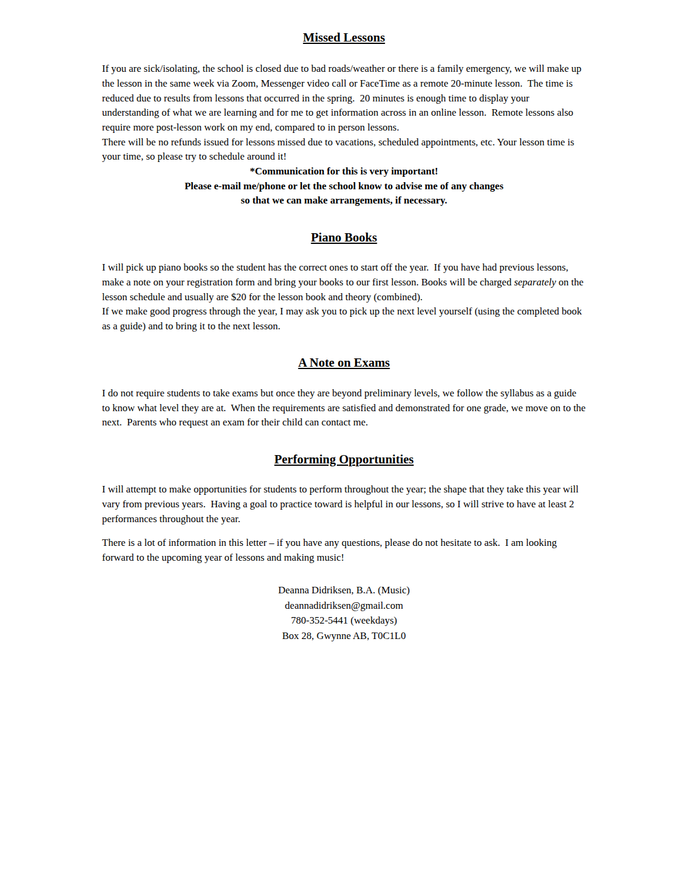Missed Lessons
If you are sick/isolating, the school is closed due to bad roads/weather or there is a family emergency, we will make up the lesson in the same week via Zoom, Messenger video call or FaceTime as a remote 20-minute lesson. The time is reduced due to results from lessons that occurred in the spring. 20 minutes is enough time to display your understanding of what we are learning and for me to get information across in an online lesson. Remote lessons also require more post-lesson work on my end, compared to in person lessons.
There will be no refunds issued for lessons missed due to vacations, scheduled appointments, etc. Your lesson time is your time, so please try to schedule around it!
*Communication for this is very important!
Please e-mail me/phone or let the school know to advise me of any changes
so that we can make arrangements, if necessary.
Piano Books
I will pick up piano books so the student has the correct ones to start off the year. If you have had previous lessons, make a note on your registration form and bring your books to our first lesson. Books will be charged separately on the lesson schedule and usually are $20 for the lesson book and theory (combined).
If we make good progress through the year, I may ask you to pick up the next level yourself (using the completed book as a guide) and to bring it to the next lesson.
A Note on Exams
I do not require students to take exams but once they are beyond preliminary levels, we follow the syllabus as a guide to know what level they are at. When the requirements are satisfied and demonstrated for one grade, we move on to the next. Parents who request an exam for their child can contact me.
Performing Opportunities
I will attempt to make opportunities for students to perform throughout the year; the shape that they take this year will vary from previous years. Having a goal to practice toward is helpful in our lessons, so I will strive to have at least 2 performances throughout the year.
There is a lot of information in this letter – if you have any questions, please do not hesitate to ask. I am looking forward to the upcoming year of lessons and making music!
Deanna Didriksen, B.A. (Music)
deannadidriksen@gmail.com
780-352-5441 (weekdays)
Box 28, Gwynne AB, T0C1L0